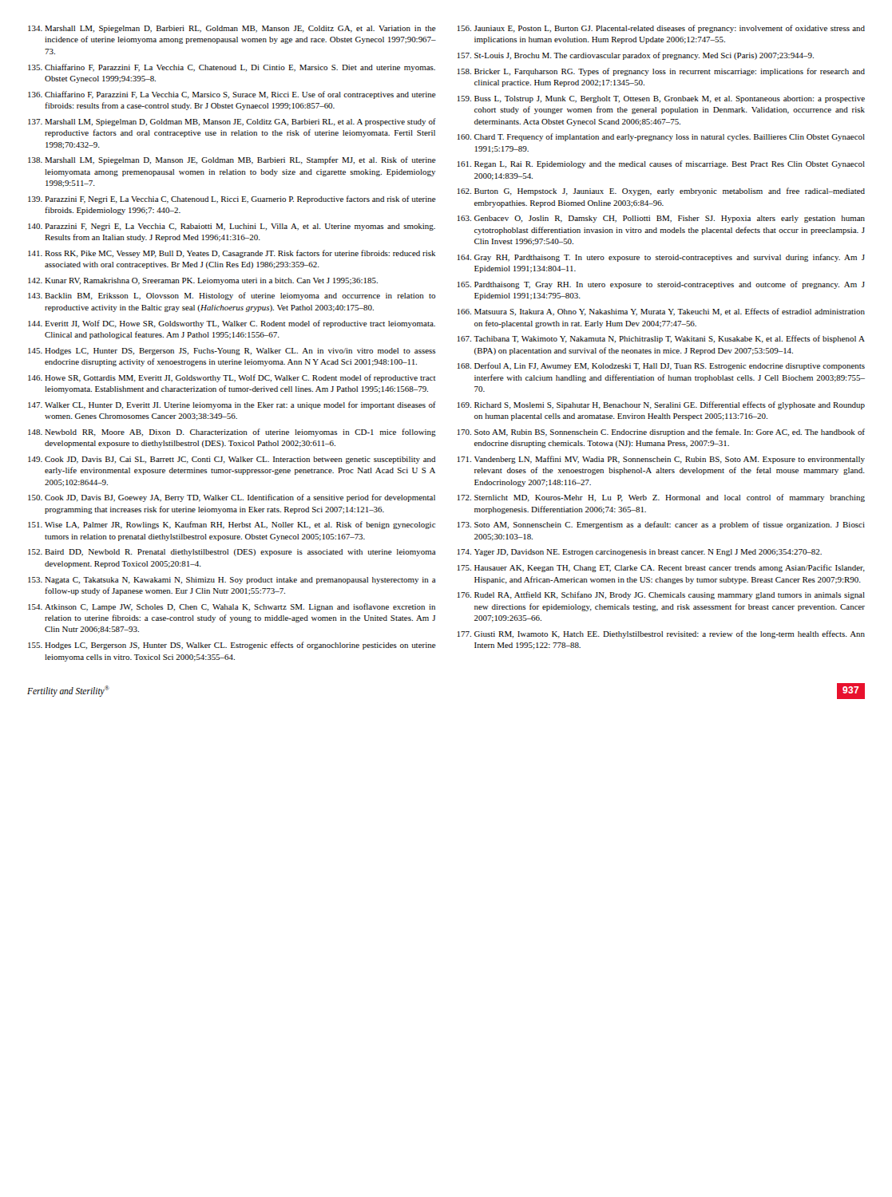134. Marshall LM, Spiegelman D, Barbieri RL, Goldman MB, Manson JE, Colditz GA, et al. Variation in the incidence of uterine leiomyoma among premenopausal women by age and race. Obstet Gynecol 1997;90:967–73.
135. Chiaffarino F, Parazzini F, La Vecchia C, Chatenoud L, Di Cintio E, Marsico S. Diet and uterine myomas. Obstet Gynecol 1999;94:395–8.
136. Chiaffarino F, Parazzini F, La Vecchia C, Marsico S, Surace M, Ricci E. Use of oral contraceptives and uterine fibroids: results from a case-control study. Br J Obstet Gynaecol 1999;106:857–60.
137. Marshall LM, Spiegelman D, Goldman MB, Manson JE, Colditz GA, Barbieri RL, et al. A prospective study of reproductive factors and oral contraceptive use in relation to the risk of uterine leiomyomata. Fertil Steril 1998;70:432–9.
138. Marshall LM, Spiegelman D, Manson JE, Goldman MB, Barbieri RL, Stampfer MJ, et al. Risk of uterine leiomyomata among premenopausal women in relation to body size and cigarette smoking. Epidemiology 1998;9:511–7.
139. Parazzini F, Negri E, La Vecchia C, Chatenoud L, Ricci E, Guarnerio P. Reproductive factors and risk of uterine fibroids. Epidemiology 1996;7: 440–2.
140. Parazzini F, Negri E, La Vecchia C, Rabaiotti M, Luchini L, Villa A, et al. Uterine myomas and smoking. Results from an Italian study. J Reprod Med 1996;41:316–20.
141. Ross RK, Pike MC, Vessey MP, Bull D, Yeates D, Casagrande JT. Risk factors for uterine fibroids: reduced risk associated with oral contraceptives. Br Med J (Clin Res Ed) 1986;293:359–62.
142. Kunar RV, Ramakrishna O, Sreeraman PK. Leiomyoma uteri in a bitch. Can Vet J 1995;36:185.
143. Backlin BM, Eriksson L, Olovsson M. Histology of uterine leiomyoma and occurrence in relation to reproductive activity in the Baltic gray seal (Halichoerus grypus). Vet Pathol 2003;40:175–80.
144. Everitt JI, Wolf DC, Howe SR, Goldsworthy TL, Walker C. Rodent model of reproductive tract leiomyomata. Clinical and pathological features. Am J Pathol 1995;146:1556–67.
145. Hodges LC, Hunter DS, Bergerson JS, Fuchs-Young R, Walker CL. An in vivo/in vitro model to assess endocrine disrupting activity of xenoestrogens in uterine leiomyoma. Ann N Y Acad Sci 2001;948:100–11.
146. Howe SR, Gottardis MM, Everitt JI, Goldsworthy TL, Wolf DC, Walker C. Rodent model of reproductive tract leiomyomata. Establishment and characterization of tumor-derived cell lines. Am J Pathol 1995;146:1568–79.
147. Walker CL, Hunter D, Everitt JI. Uterine leiomyoma in the Eker rat: a unique model for important diseases of women. Genes Chromosomes Cancer 2003;38:349–56.
148. Newbold RR, Moore AB, Dixon D. Characterization of uterine leiomyomas in CD-1 mice following developmental exposure to diethylstilbestrol (DES). Toxicol Pathol 2002;30:611–6.
149. Cook JD, Davis BJ, Cai SL, Barrett JC, Conti CJ, Walker CL. Interaction between genetic susceptibility and early-life environmental exposure determines tumor-suppressor-gene penetrance. Proc Natl Acad Sci U S A 2005;102:8644–9.
150. Cook JD, Davis BJ, Goewey JA, Berry TD, Walker CL. Identification of a sensitive period for developmental programming that increases risk for uterine leiomyoma in Eker rats. Reprod Sci 2007;14:121–36.
151. Wise LA, Palmer JR, Rowlings K, Kaufman RH, Herbst AL, Noller KL, et al. Risk of benign gynecologic tumors in relation to prenatal diethylstilbestrol exposure. Obstet Gynecol 2005;105:167–73.
152. Baird DD, Newbold R. Prenatal diethylstilbestrol (DES) exposure is associated with uterine leiomyoma development. Reprod Toxicol 2005;20:81–4.
153. Nagata C, Takatsuka N, Kawakami N, Shimizu H. Soy product intake and premanopausal hysterectomy in a follow-up study of Japanese women. Eur J Clin Nutr 2001;55:773–7.
154. Atkinson C, Lampe JW, Scholes D, Chen C, Wahala K, Schwartz SM. Lignan and isoflavone excretion in relation to uterine fibroids: a case-control study of young to middle-aged women in the United States. Am J Clin Nutr 2006;84:587–93.
155. Hodges LC, Bergerson JS, Hunter DS, Walker CL. Estrogenic effects of organochlorine pesticides on uterine leiomyoma cells in vitro. Toxicol Sci 2000;54:355–64.
156. Jauniaux E, Poston L, Burton GJ. Placental-related diseases of pregnancy: involvement of oxidative stress and implications in human evolution. Hum Reprod Update 2006;12:747–55.
157. St-Louis J, Brochu M. The cardiovascular paradox of pregnancy. Med Sci (Paris) 2007;23:944–9.
158. Bricker L, Farquharson RG. Types of pregnancy loss in recurrent miscarriage: implications for research and clinical practice. Hum Reprod 2002;17:1345–50.
159. Buss L, Tolstrup J, Munk C, Bergholt T, Ottesen B, Gronbaek M, et al. Spontaneous abortion: a prospective cohort study of younger women from the general population in Denmark. Validation, occurrence and risk determinants. Acta Obstet Gynecol Scand 2006;85:467–75.
160. Chard T. Frequency of implantation and early-pregnancy loss in natural cycles. Baillieres Clin Obstet Gynaecol 1991;5:179–89.
161. Regan L, Rai R. Epidemiology and the medical causes of miscarriage. Best Pract Res Clin Obstet Gynaecol 2000;14:839–54.
162. Burton G, Hempstock J, Jauniaux E. Oxygen, early embryonic metabolism and free radical–mediated embryopathies. Reprod Biomed Online 2003;6:84–96.
163. Genbacev O, Joslin R, Damsky CH, Polliotti BM, Fisher SJ. Hypoxia alters early gestation human cytotrophoblast differentiation invasion in vitro and models the placental defects that occur in preeclampsia. J Clin Invest 1996;97:540–50.
164. Gray RH, Pardthaisong T. In utero exposure to steroid-contraceptives and survival during infancy. Am J Epidemiol 1991;134:804–11.
165. Pardthaisong T, Gray RH. In utero exposure to steroid-contraceptives and outcome of pregnancy. Am J Epidemiol 1991;134:795–803.
166. Matsuura S, Itakura A, Ohno Y, Nakashima Y, Murata Y, Takeuchi M, et al. Effects of estradiol administration on feto-placental growth in rat. Early Hum Dev 2004;77:47–56.
167. Tachibana T, Wakimoto Y, Nakamuta N, Phichitraslip T, Wakitani S, Kusakabe K, et al. Effects of bisphenol A (BPA) on placentation and survival of the neonates in mice. J Reprod Dev 2007;53:509–14.
168. Derfoul A, Lin FJ, Awumey EM, Kolodzeski T, Hall DJ, Tuan RS. Estrogenic endocrine disruptive components interfere with calcium handling and differentiation of human trophoblast cells. J Cell Biochem 2003;89:755–70.
169. Richard S, Moslemi S, Sipahutar H, Benachour N, Seralini GE. Differential effects of glyphosate and Roundup on human placental cells and aromatase. Environ Health Perspect 2005;113:716–20.
170. Soto AM, Rubin BS, Sonnenschein C. Endocrine disruption and the female. In: Gore AC, ed. The handbook of endocrine disrupting chemicals. Totowa (NJ): Humana Press, 2007:9–31.
171. Vandenberg LN, Maffini MV, Wadia PR, Sonnenschein C, Rubin BS, Soto AM. Exposure to environmentally relevant doses of the xenoestrogen bisphenol-A alters development of the fetal mouse mammary gland. Endocrinology 2007;148:116–27.
172. Sternlicht MD, Kouros-Mehr H, Lu P, Werb Z. Hormonal and local control of mammary branching morphogenesis. Differentiation 2006;74: 365–81.
173. Soto AM, Sonnenschein C. Emergentism as a default: cancer as a problem of tissue organization. J Biosci 2005;30:103–18.
174. Yager JD, Davidson NE. Estrogen carcinogenesis in breast cancer. N Engl J Med 2006;354:270–82.
175. Hausauer AK, Keegan TH, Chang ET, Clarke CA. Recent breast cancer trends among Asian/Pacific Islander, Hispanic, and African-American women in the US: changes by tumor subtype. Breast Cancer Res 2007;9:R90.
176. Rudel RA, Attfield KR, Schifano JN, Brody JG. Chemicals causing mammary gland tumors in animals signal new directions for epidemiology, chemicals testing, and risk assessment for breast cancer prevention. Cancer 2007;109:2635–66.
177. Giusti RM, Iwamoto K, Hatch EE. Diethylstilbestrol revisited: a review of the long-term health effects. Ann Intern Med 1995;122: 778–88.
Fertility and Sterility® 937